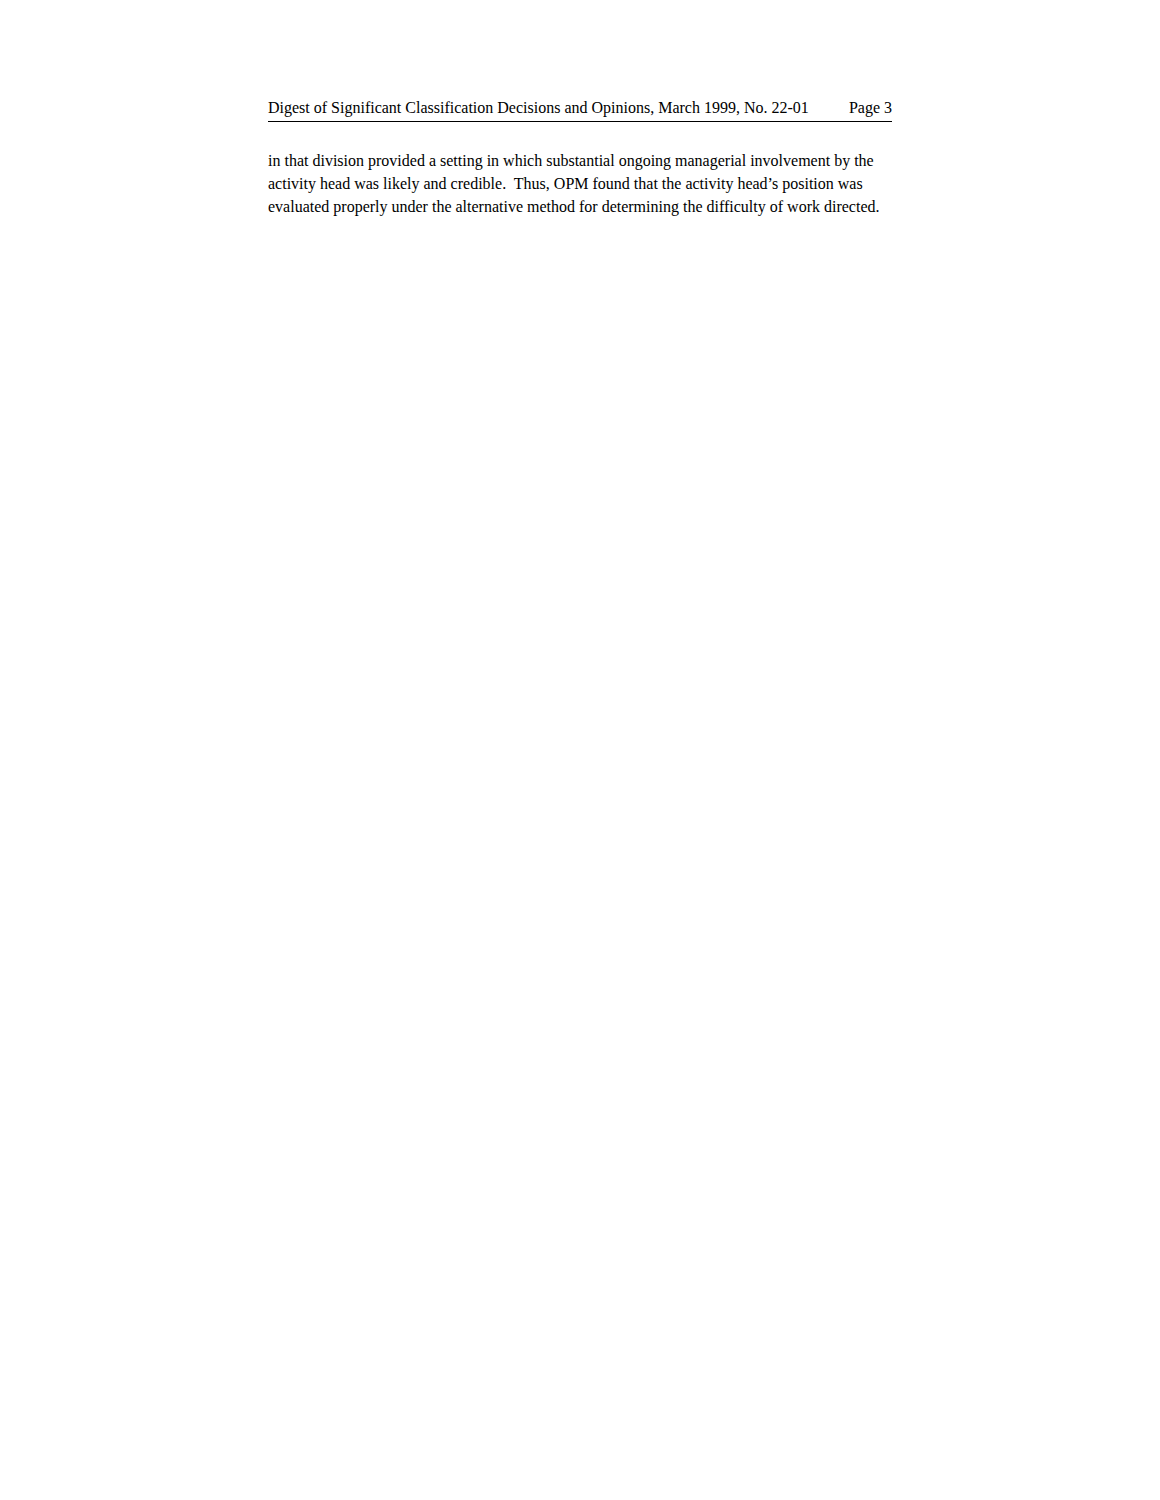Digest of Significant Classification Decisions and Opinions, March 1999, No. 22-01 Page 3
in that division provided a setting in which substantial ongoing managerial involvement by the activity head was likely and credible. Thus, OPM found that the activity head’s position was evaluated properly under the alternative method for determining the difficulty of work directed.